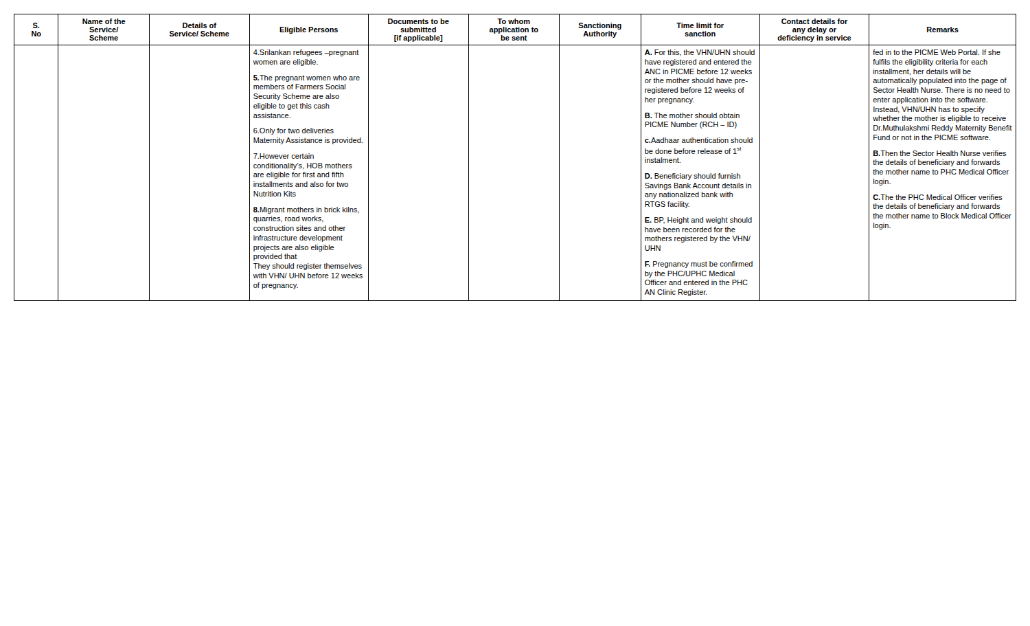| S. No | Name of the Service/ Scheme | Details of Service/ Scheme | Eligible Persons | Documents to be submitted [if applicable] | To whom application to be sent | Sanctioning Authority | Time limit for sanction | Contact details for any delay or deficiency in service | Remarks |
| --- | --- | --- | --- | --- | --- | --- | --- | --- | --- |
| | | | 4.Srilankan refugees –pregnant women are eligible. 5. The pregnant women who are members of Farmers Social Security Scheme are also eligible to get this cash assistance. 6.Only for two deliveries Maternity Assistance is provided. 7.However certain conditionality’s, HOB mothers are eligible for first and fifth installments and also for two Nutrition Kits 8. Migrant mothers in brick kilns, quarries, road works, construction sites and other infrastructure development projects are also eligible provided that They should register themselves with VHN/ UHN before 12 weeks of pregnancy. | | | | A. For this, the VHN/UHN should have registered and entered the ANC in PICME before 12 weeks or the mother should have pre-registered before 12 weeks of her pregnancy. B. The mother should obtain PICME Number (RCH – ID) c. Aadhaar authentication should be done before release of 1 st instalment. D. Beneficiary should furnish Savings Bank Account details in any nationalized bank with RTGS facility. E. BP, Height and weight should have been recorded for the mothers registered by the VHN/ UHN F. Pregnancy must be confirmed by the PHC/UPHC Medical Officer and entered in the PHC AN Clinic Register. | | fed in to the PICME Web Portal. If she fulfils the eligibility criteria for each installment, her details will be automatically populated into the page of Sector Health Nurse. There is no need to enter application into the software. Instead, VHN/UHN has to specify whether the mother is eligible to receive Dr.Muthulakshmi Reddy Maternity Benefit Fund or not in the PICME software. B. Then the Sector Health Nurse verifies the details of beneficiary and forwards the mother name to PHC Medical Officer login. C. The the PHC Medical Officer verifies the details of beneficiary and forwards the mother name to Block Medical Officer login. |